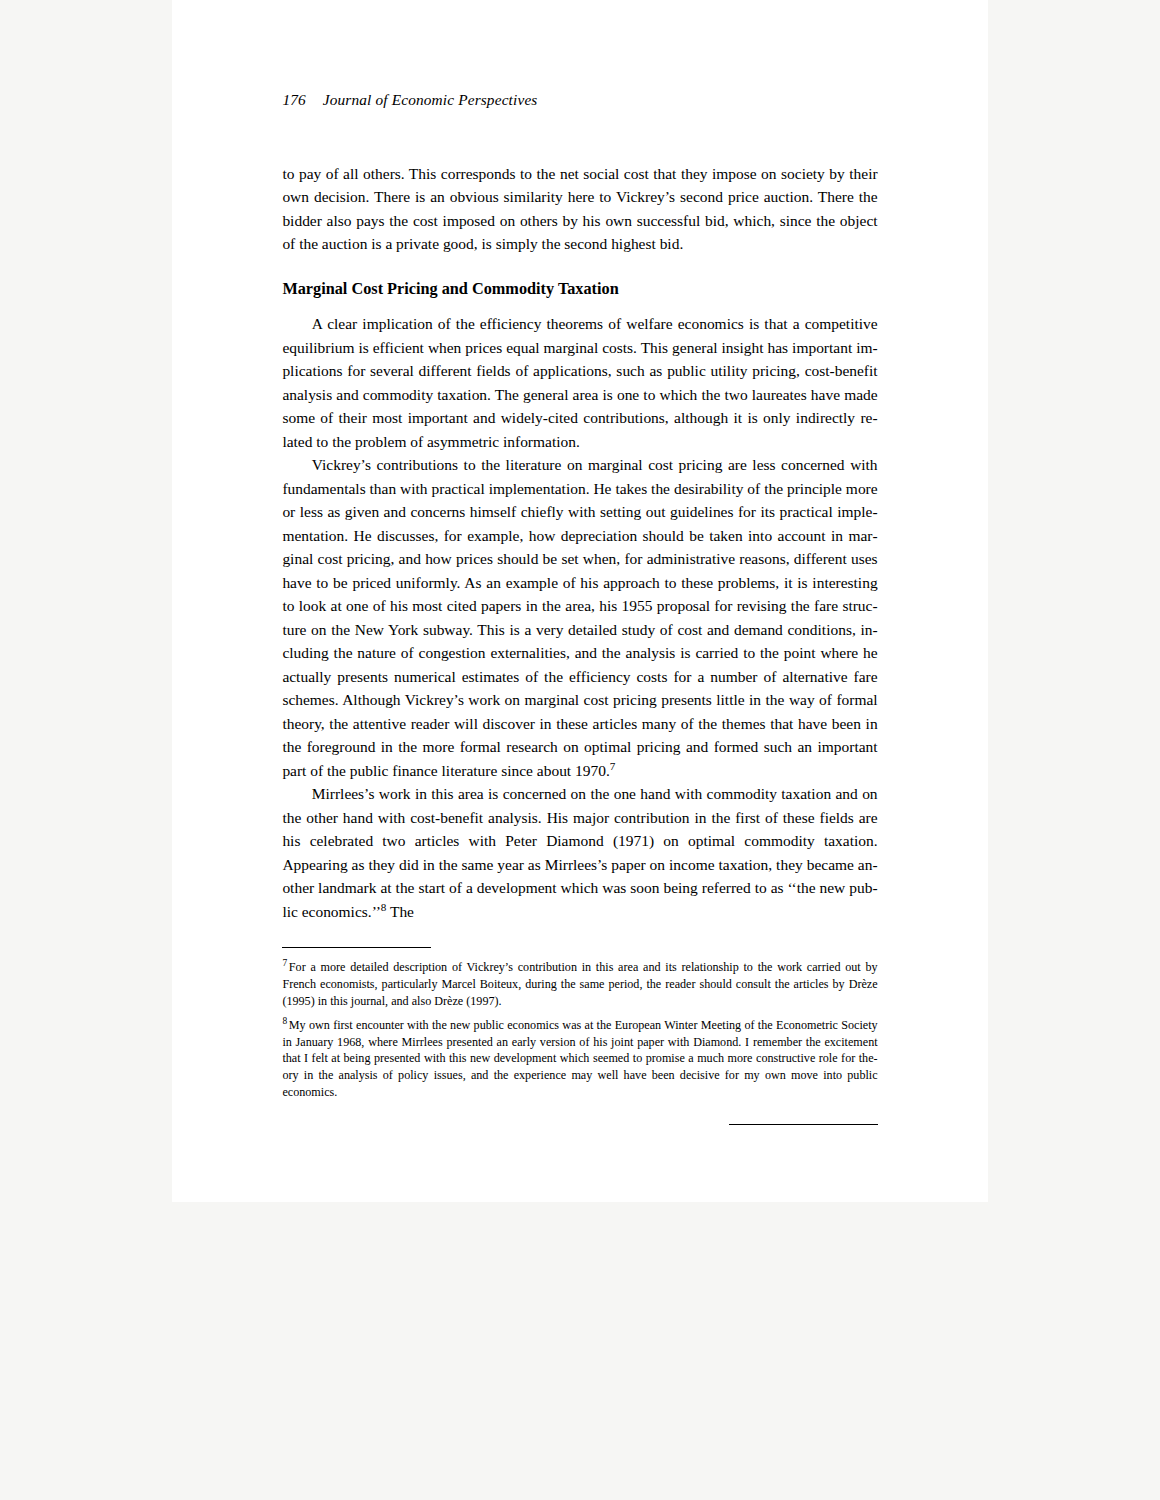176 Journal of Economic Perspectives
to pay of all others. This corresponds to the net social cost that they impose on society by their own decision. There is an obvious similarity here to Vickrey’s second price auction. There the bidder also pays the cost imposed on others by his own successful bid, which, since the object of the auction is a private good, is simply the second highest bid.
Marginal Cost Pricing and Commodity Taxation
A clear implication of the efficiency theorems of welfare economics is that a competitive equilibrium is efficient when prices equal marginal costs. This general insight has important implications for several different fields of applications, such as public utility pricing, cost-benefit analysis and commodity taxation. The general area is one to which the two laureates have made some of their most important and widely-cited contributions, although it is only indirectly related to the problem of asymmetric information.
Vickrey’s contributions to the literature on marginal cost pricing are less concerned with fundamentals than with practical implementation. He takes the desirability of the principle more or less as given and concerns himself chiefly with setting out guidelines for its practical implementation. He discusses, for example, how depreciation should be taken into account in marginal cost pricing, and how prices should be set when, for administrative reasons, different uses have to be priced uniformly. As an example of his approach to these problems, it is interesting to look at one of his most cited papers in the area, his 1955 proposal for revising the fare structure on the New York subway. This is a very detailed study of cost and demand conditions, including the nature of congestion externalities, and the analysis is carried to the point where he actually presents numerical estimates of the efficiency costs for a number of alternative fare schemes. Although Vickrey’s work on marginal cost pricing presents little in the way of formal theory, the attentive reader will discover in these articles many of the themes that have been in the foreground in the more formal research on optimal pricing and formed such an important part of the public finance literature since about 1970.7
Mirrlees’s work in this area is concerned on the one hand with commodity taxation and on the other hand with cost-benefit analysis. His major contribution in the first of these fields are his celebrated two articles with Peter Diamond (1971) on optimal commodity taxation. Appearing as they did in the same year as Mirrlees’s paper on income taxation, they became another landmark at the start of a development which was soon being referred to as ‘‘the new public economics.’’8 The
7 For a more detailed description of Vickrey’s contribution in this area and its relationship to the work carried out by French economists, particularly Marcel Boiteux, during the same period, the reader should consult the articles by Drèze (1995) in this journal, and also Drèze (1997).
8 My own first encounter with the new public economics was at the European Winter Meeting of the Econometric Society in January 1968, where Mirrlees presented an early version of his joint paper with Diamond. I remember the excitement that I felt at being presented with this new development which seemed to promise a much more constructive role for theory in the analysis of policy issues, and the experience may well have been decisive for my own move into public economics.